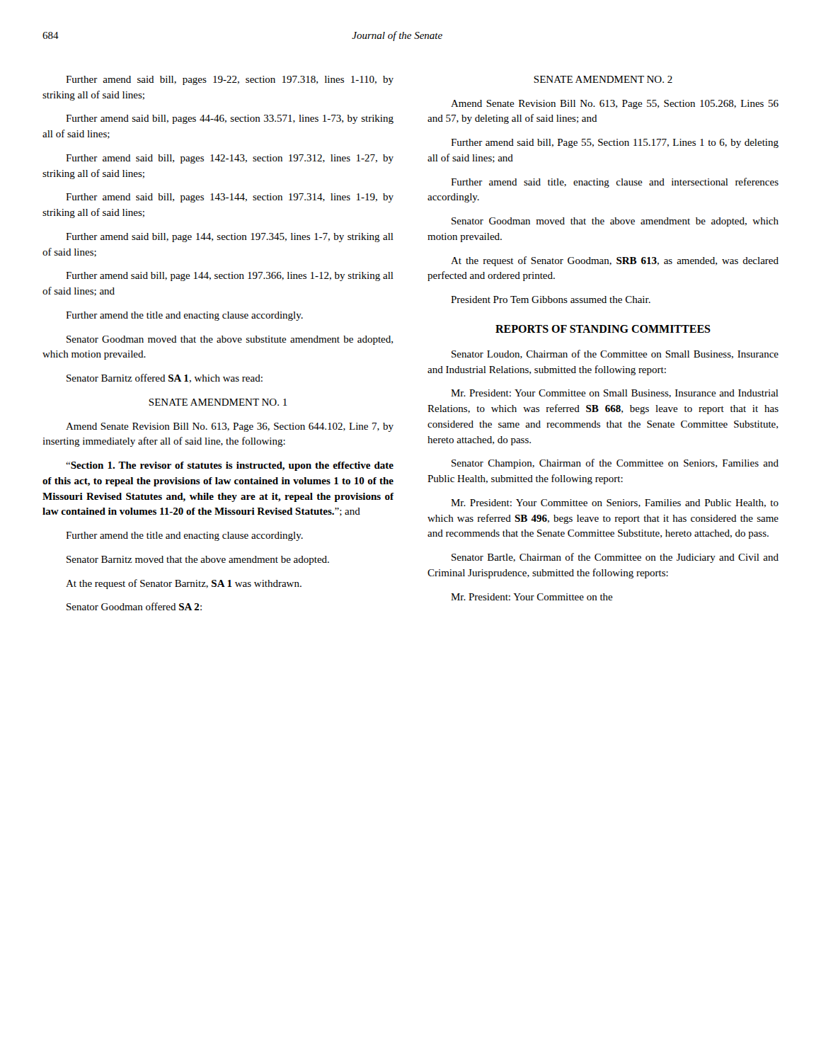684 Journal of the Senate
Further amend said bill, pages 19-22, section 197.318, lines 1-110, by striking all of said lines;
Further amend said bill, pages 44-46, section 33.571, lines 1-73, by striking all of said lines;
Further amend said bill, pages 142-143, section 197.312, lines 1-27, by striking all of said lines;
Further amend said bill, pages 143-144, section 197.314, lines 1-19, by striking all of said lines;
Further amend said bill, page 144, section 197.345, lines 1-7, by striking all of said lines;
Further amend said bill, page 144, section 197.366, lines 1-12, by striking all of said lines; and
Further amend the title and enacting clause accordingly.
Senator Goodman moved that the above substitute amendment be adopted, which motion prevailed.
Senator Barnitz offered SA 1, which was read:
SENATE AMENDMENT NO. 1
Amend Senate Revision Bill No. 613, Page 36, Section 644.102, Line 7, by inserting immediately after all of said line, the following:
“Section 1. The revisor of statutes is instructed, upon the effective date of this act, to repeal the provisions of law contained in volumes 1 to 10 of the Missouri Revised Statutes and, while they are at it, repeal the provisions of law contained in volumes 11-20 of the Missouri Revised Statutes.”; and
Further amend the title and enacting clause accordingly.
Senator Barnitz moved that the above amendment be adopted.
At the request of Senator Barnitz, SA 1 was withdrawn.
Senator Goodman offered SA 2:
SENATE AMENDMENT NO. 2
Amend Senate Revision Bill No. 613, Page 55, Section 105.268, Lines 56 and 57, by deleting all of said lines; and
Further amend said bill, Page 55, Section 115.177, Lines 1 to 6, by deleting all of said lines; and
Further amend said title, enacting clause and intersectional references accordingly.
Senator Goodman moved that the above amendment be adopted, which motion prevailed.
At the request of Senator Goodman, SRB 613, as amended, was declared perfected and ordered printed.
President Pro Tem Gibbons assumed the Chair.
REPORTS OF STANDING COMMITTEES
Senator Loudon, Chairman of the Committee on Small Business, Insurance and Industrial Relations, submitted the following report:
Mr. President: Your Committee on Small Business, Insurance and Industrial Relations, to which was referred SB 668, begs leave to report that it has considered the same and recommends that the Senate Committee Substitute, hereto attached, do pass.
Senator Champion, Chairman of the Committee on Seniors, Families and Public Health, submitted the following report:
Mr. President: Your Committee on Seniors, Families and Public Health, to which was referred SB 496, begs leave to report that it has considered the same and recommends that the Senate Committee Substitute, hereto attached, do pass.
Senator Bartle, Chairman of the Committee on the Judiciary and Civil and Criminal Jurisprudence, submitted the following reports:
Mr. President: Your Committee on the